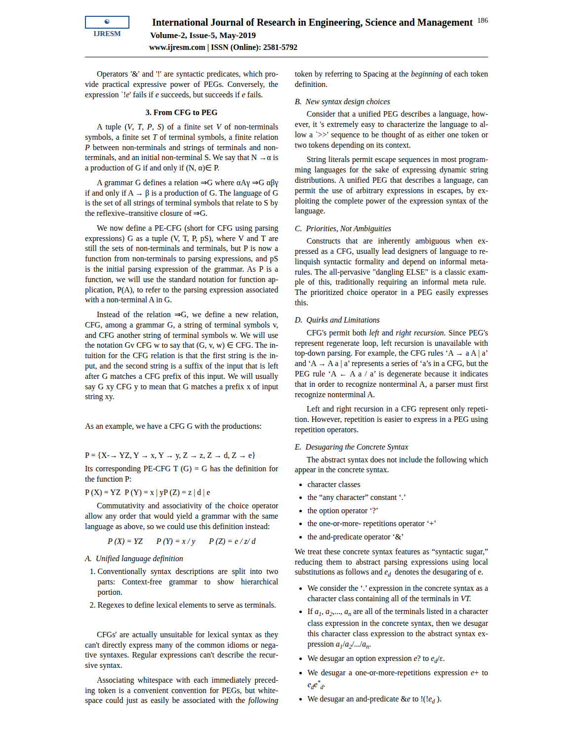☯ IJRESM
International Journal of Research in Engineering, Science and Management
Volume-2, Issue-5, May-2019
www.ijresm.com | ISSN (Online): 2581-5792
186
Operators '&' and '!' are syntactic predicates, which provide practical expressive power of PEGs. Conversely, the expression `!e' fails if e succeeds, but succeeds if e fails.
3. From CFG to PEG
A tuple (V, T, P, S) of a finite set V of non-terminals symbols, a finite set T of terminal symbols, a finite relation P between non-terminals and strings of terminals and non-terminals, and an initial non-terminal S. We say that N →α is a production of G if and only if (N, α)∈ P.
A grammar G defines a relation ⇒G where αAγ ⇒G αβγ if and only if A → β is a production of G. The language of G is the set of all strings of terminal symbols that relate to S by the reflexive–transitive closure of ⇒G.
We now define a PE-CFG (short for CFG using parsing expressions) G as a tuple (V, T, P, pS), where V and T are still the sets of non-terminals and terminals, but P is now a function from non-terminals to parsing expressions, and pS is the initial parsing expression of the grammar. As P is a function, we will use the standard notation for function application, P(A), to refer to the parsing expression associated with a non-terminal A in G.
Instead of the relation ⇒G, we define a new relation, CFG, among a grammar G, a string of terminal symbols v, and CFG another string of terminal symbols w. We will use the notation Gv CFG w to say that (G, v, w) ∈ CFG. The intuition for the CFG relation is that the first string is the input, and the second string is a suffix of the input that is left after G matches a CFG prefix of this input. We will usually say G xy CFG y to mean that G matches a prefix x of input string xy.
As an example, we have a CFG G with the productions:
P = {X-→ YZ, Y → x, Y → y, Z → z, Z → d, Z → e}
Its corresponding PE-CFG T (G) = G has the definition for the function P:
P (X) = YZ P (Y) = x | yP (Z) = z | d | e
Commutativity and associativity of the choice operator allow any order that would yield a grammar with the same language as above, so we could use this definition instead:
P (X) = YZ P (Y) = x / y P (Z) = e / z/ d
A. Unified language definition
Conventionally syntax descriptions are split into two parts: Context-free grammar to show hierarchical portion.
Regexes to define lexical elements to serve as terminals.
CFGs' are actually unsuitable for lexical syntax as they can't directly express many of the common idioms or negative syntaxes. Regular expressions can't describe the recursive syntax.
Associating whitespace with each immediately preceding token is a convenient convention for PEGs, but whitespace could just as easily be associated with the following token by referring to Spacing at the beginning of each token definition.
B. New syntax design choices
Consider that a unified PEG describes a language, however, it 's extremely easy to characterize the language to allow a `>>' sequence to be thought of as either one token or two tokens depending on its context.
String literals permit escape sequences in most programming languages for the sake of expressing dynamic string distributions. A unified PEG that describes a language, can permit the use of arbitrary expressions in escapes, by exploiting the complete power of the expression syntax of the language.
C. Priorities, Not Ambiguities
Constructs that are inherently ambiguous when expressed as a CFG, usually lead designers of language to relinquish syntactic formality and depend on informal meta-rules. The all-pervasive "dangling ELSE" is a classic example of this, traditionally requiring an informal meta rule. The prioritized choice operator in a PEG easily expresses this.
D. Quirks and Limitations
CFG's permit both left and right recursion. Since PEG's represent regenerate loop, left recursion is unavailable with top-down parsing. For example, the CFG rules ‘A → a A | a’ and ‘A → A a | a’ represents a series of ‘a’s in a CFG, but the PEG rule ‘A ← A a / a’ is degenerate because it indicates that in order to recognize nonterminal A, a parser must first recognize nonterminal A.
Left and right recursion in a CFG represent only repetition. However, repetition is easier to express in a PEG using repetition operators.
E. Desugaring the Concrete Syntax
The abstract syntax does not include the following which appear in the concrete syntax.
character classes
the “any character” constant ‘.’
the option operator ‘?’
the one-or-more- repetitions operator ‘+’
the and-predicate operator ‘&’
We treat these concrete syntax features as “syntactic sugar,” reducing them to abstract parsing expressions using local substitutions as follows and ed denotes the desugaring of e.
We consider the ‘.’ expression in the concrete syntax as a character class containing all of the terminals in VT.
If a1, a2,..., an are all of the terminals listed in a character class expression in the concrete syntax, then we desugar this character class expression to the abstract syntax expression a1/a2/.../an.
We desugar an option expression e? to ed/ε.
We desugar a one-or-more-repetitions expression e+ to ede*d.
We desugar an and-predicate &e to !(!ed ).